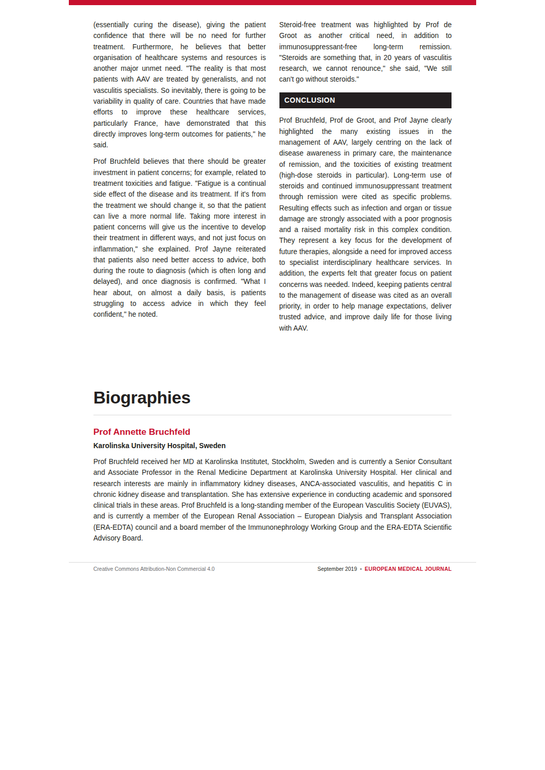(essentially curing the disease), giving the patient confidence that there will be no need for further treatment. Furthermore, he believes that better organisation of healthcare systems and resources is another major unmet need. "The reality is that most patients with AAV are treated by generalists, and not vasculitis specialists. So inevitably, there is going to be variability in quality of care. Countries that have made efforts to improve these healthcare services, particularly France, have demonstrated that this directly improves long-term outcomes for patients," he said.
Prof Bruchfeld believes that there should be greater investment in patient concerns; for example, related to treatment toxicities and fatigue. "Fatigue is a continual side effect of the disease and its treatment. If it's from the treatment we should change it, so that the patient can live a more normal life. Taking more interest in patient concerns will give us the incentive to develop their treatment in different ways, and not just focus on inflammation," she explained. Prof Jayne reiterated that patients also need better access to advice, both during the route to diagnosis (which is often long and delayed), and once diagnosis is confirmed. "What I hear about, on almost a daily basis, is patients struggling to access advice in which they feel confident," he noted.
Steroid-free treatment was highlighted by Prof de Groot as another critical need, in addition to immunosuppressant-free long-term remission. "Steroids are something that, in 20 years of vasculitis research, we cannot renounce," she said, "We still can't go without steroids."
CONCLUSION
Prof Bruchfeld, Prof de Groot, and Prof Jayne clearly highlighted the many existing issues in the management of AAV, largely centring on the lack of disease awareness in primary care, the maintenance of remission, and the toxicities of existing treatment (high-dose steroids in particular). Long-term use of steroids and continued immunosuppressant treatment through remission were cited as specific problems. Resulting effects such as infection and organ or tissue damage are strongly associated with a poor prognosis and a raised mortality risk in this complex condition. They represent a key focus for the development of future therapies, alongside a need for improved access to specialist interdisciplinary healthcare services. In addition, the experts felt that greater focus on patient concerns was needed. Indeed, keeping patients central to the management of disease was cited as an overall priority, in order to help manage expectations, deliver trusted advice, and improve daily life for those living with AAV.
Biographies
Prof Annette Bruchfeld
Karolinska University Hospital, Sweden
Prof Bruchfeld received her MD at Karolinska Institutet, Stockholm, Sweden and is currently a Senior Consultant and Associate Professor in the Renal Medicine Department at Karolinska University Hospital. Her clinical and research interests are mainly in inflammatory kidney diseases, ANCA-associated vasculitis, and hepatitis C in chronic kidney disease and transplantation. She has extensive experience in conducting academic and sponsored clinical trials in these areas. Prof Bruchfeld is a long-standing member of the European Vasculitis Society (EUVAS), and is currently a member of the European Renal Association – European Dialysis and Transplant Association (ERA-EDTA) council and a board member of the Immunonephrology Working Group and the ERA-EDTA Scientific Advisory Board.
Creative Commons Attribution-Non Commercial 4.0
September 2019 • EUROPEAN MEDICAL JOURNAL